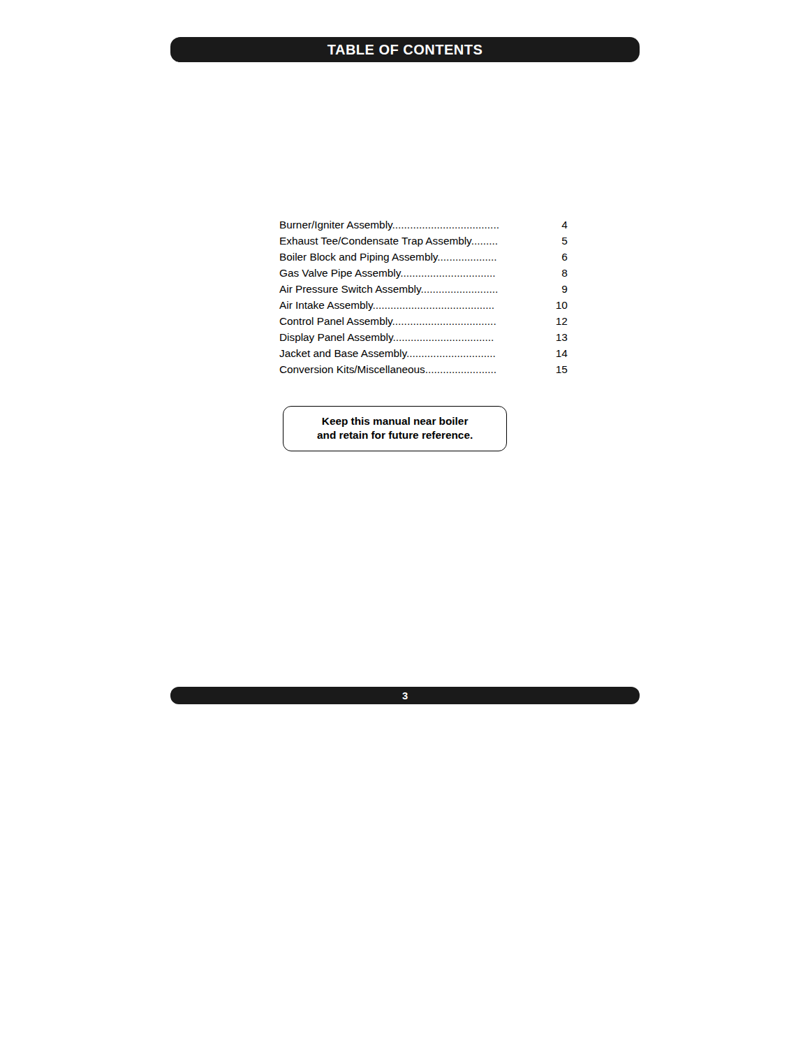TABLE OF CONTENTS
| Burner/Igniter Assembly.................................... | 4 |
| Exhaust Tee/Condensate Trap Assembly......... | 5 |
| Boiler Block and Piping Assembly.................... | 6 |
| Gas Valve Pipe Assembly................................ | 8 |
| Air Pressure Switch Assembly.......................... | 9 |
| Air Intake Assembly......................................... | 10 |
| Control Panel Assembly................................... | 12 |
| Display Panel Assembly.................................. | 13 |
| Jacket and Base Assembly.............................. | 14 |
| Conversion Kits/Miscellaneous........................ | 15 |
Keep this manual near boiler
and retain for future reference.
3